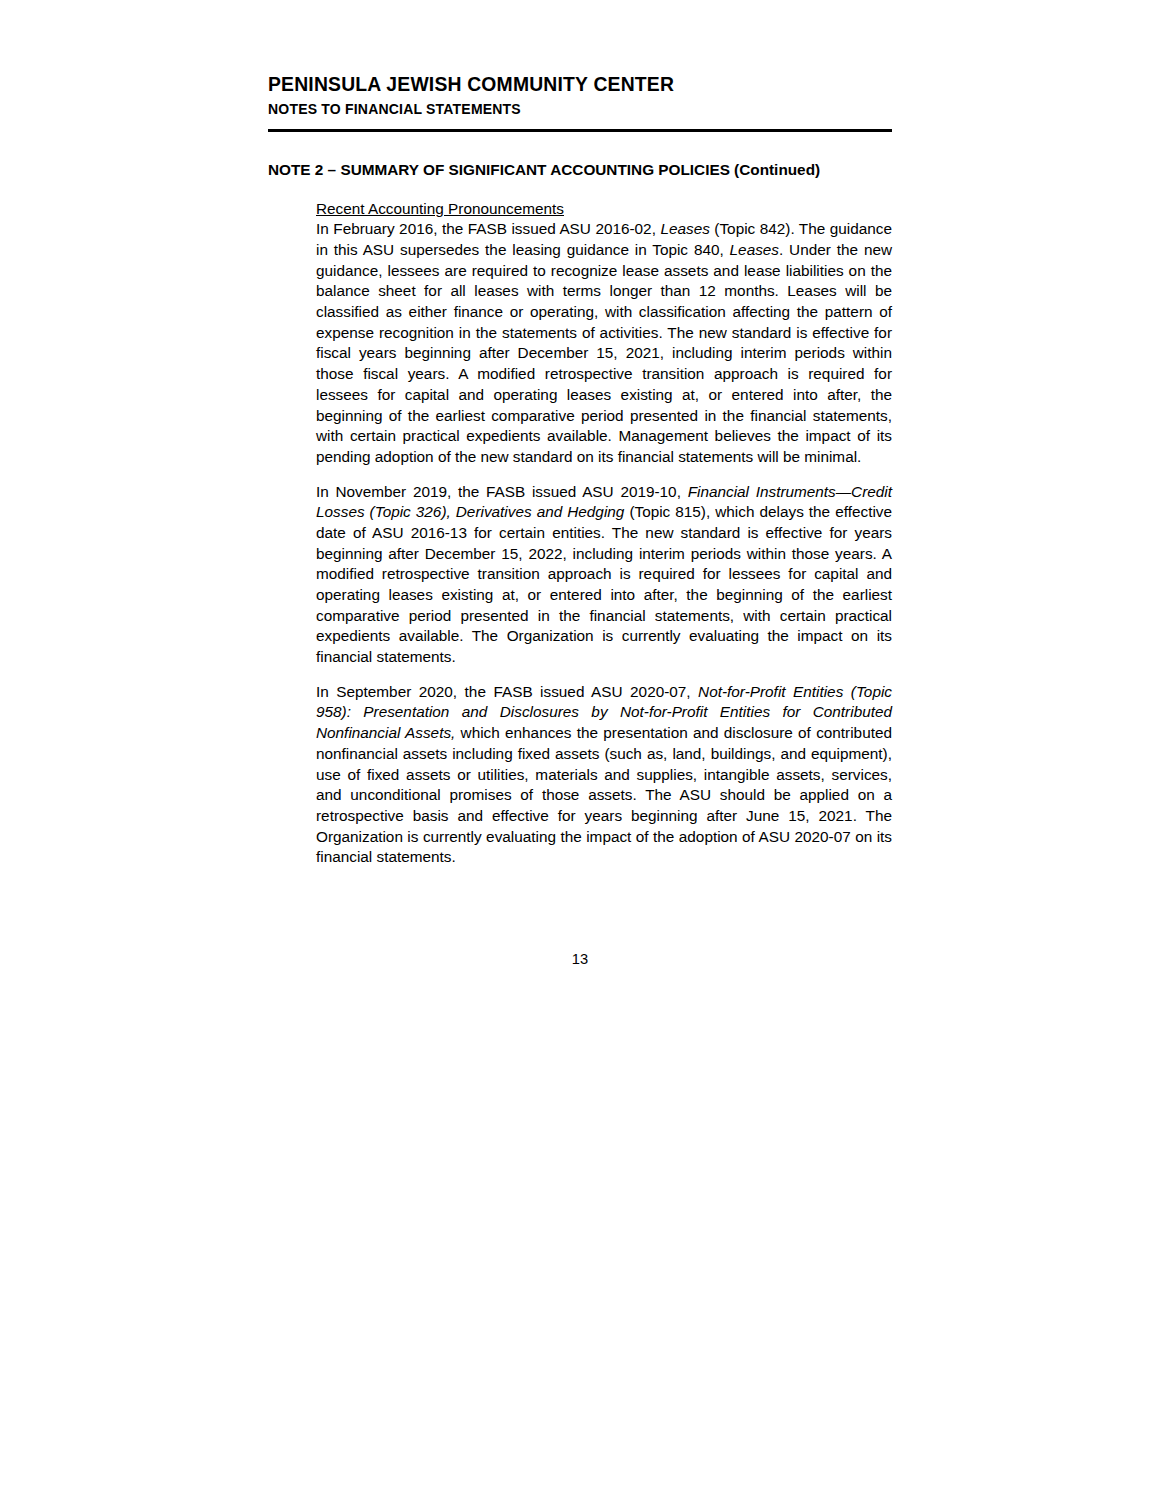PENINSULA JEWISH COMMUNITY CENTER
NOTES TO FINANCIAL STATEMENTS
NOTE 2 – SUMMARY OF SIGNIFICANT ACCOUNTING POLICIES (Continued)
Recent Accounting Pronouncements
In February 2016, the FASB issued ASU 2016-02, Leases (Topic 842). The guidance in this ASU supersedes the leasing guidance in Topic 840, Leases. Under the new guidance, lessees are required to recognize lease assets and lease liabilities on the balance sheet for all leases with terms longer than 12 months. Leases will be classified as either finance or operating, with classification affecting the pattern of expense recognition in the statements of activities. The new standard is effective for fiscal years beginning after December 15, 2021, including interim periods within those fiscal years. A modified retrospective transition approach is required for lessees for capital and operating leases existing at, or entered into after, the beginning of the earliest comparative period presented in the financial statements, with certain practical expedients available. Management believes the impact of its pending adoption of the new standard on its financial statements will be minimal.
In November 2019, the FASB issued ASU 2019-10, Financial Instruments—Credit Losses (Topic 326), Derivatives and Hedging (Topic 815), which delays the effective date of ASU 2016-13 for certain entities. The new standard is effective for years beginning after December 15, 2022, including interim periods within those years. A modified retrospective transition approach is required for lessees for capital and operating leases existing at, or entered into after, the beginning of the earliest comparative period presented in the financial statements, with certain practical expedients available. The Organization is currently evaluating the impact on its financial statements.
In September 2020, the FASB issued ASU 2020-07, Not-for-Profit Entities (Topic 958): Presentation and Disclosures by Not-for-Profit Entities for Contributed Nonfinancial Assets, which enhances the presentation and disclosure of contributed nonfinancial assets including fixed assets (such as, land, buildings, and equipment), use of fixed assets or utilities, materials and supplies, intangible assets, services, and unconditional promises of those assets. The ASU should be applied on a retrospective basis and effective for years beginning after June 15, 2021. The Organization is currently evaluating the impact of the adoption of ASU 2020-07 on its financial statements.
13